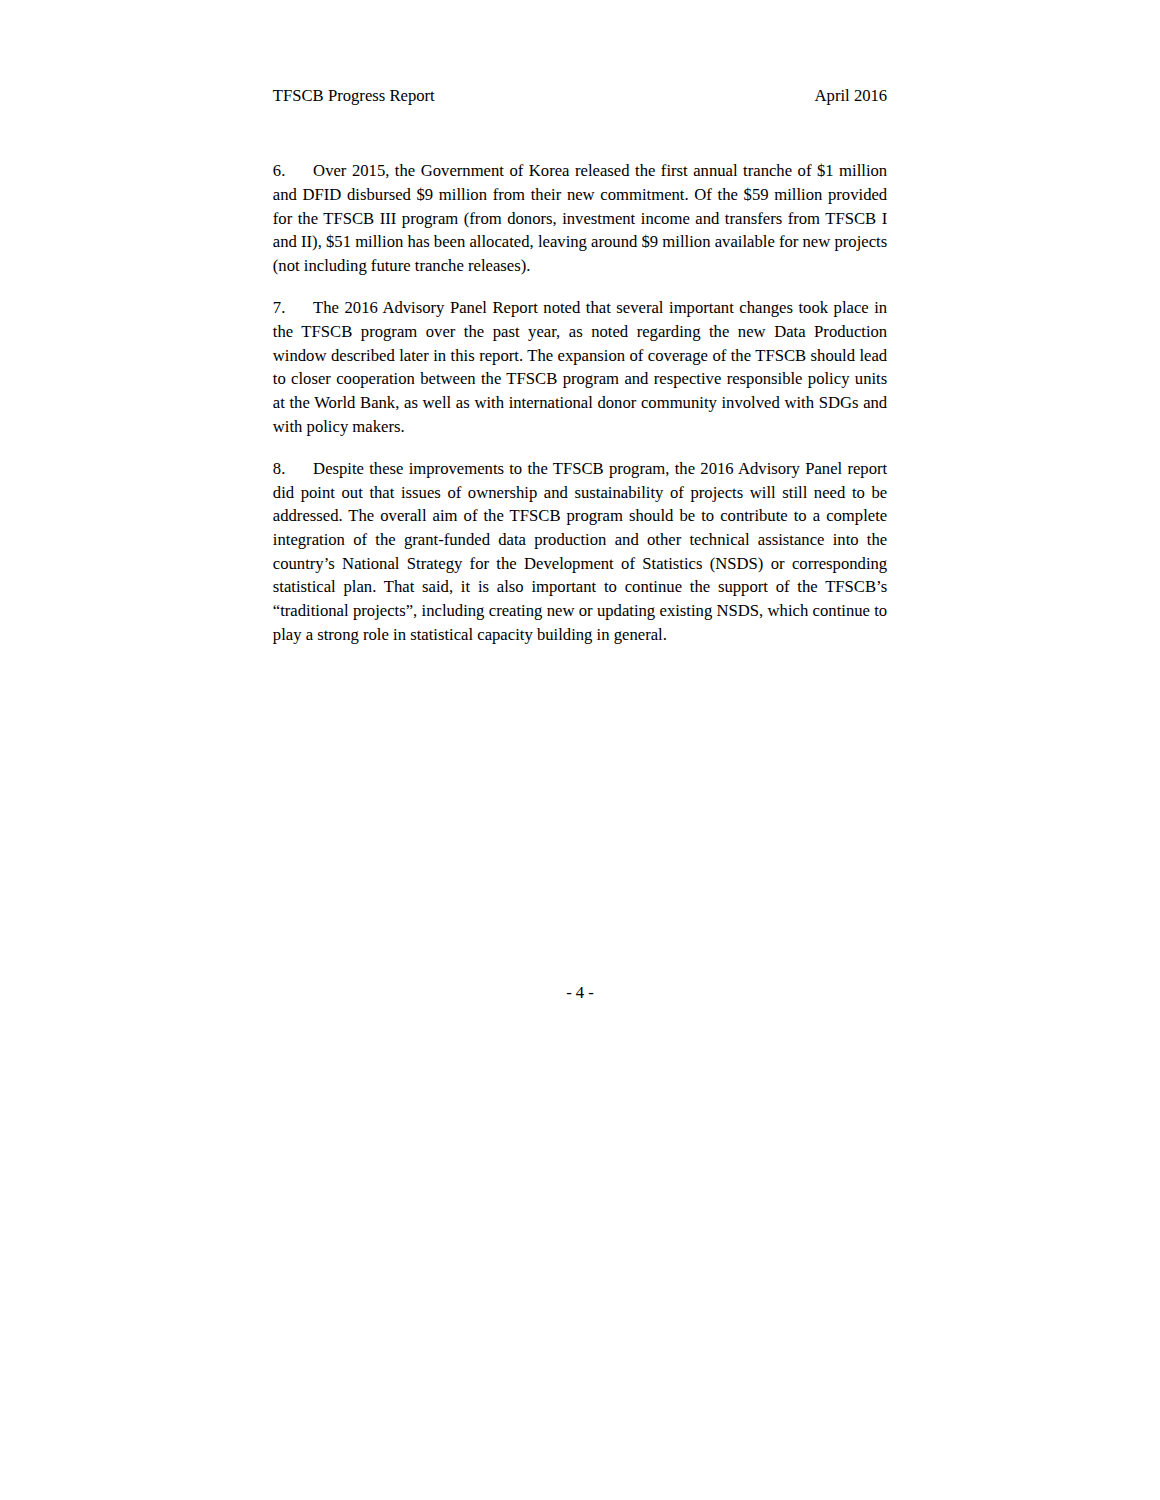TFSCB Progress Report
April 2016
6. Over 2015, the Government of Korea released the first annual tranche of $1 million and DFID disbursed $9 million from their new commitment. Of the $59 million provided for the TFSCB III program (from donors, investment income and transfers from TFSCB I and II), $51 million has been allocated, leaving around $9 million available for new projects (not including future tranche releases).
7. The 2016 Advisory Panel Report noted that several important changes took place in the TFSCB program over the past year, as noted regarding the new Data Production window described later in this report. The expansion of coverage of the TFSCB should lead to closer cooperation between the TFSCB program and respective responsible policy units at the World Bank, as well as with international donor community involved with SDGs and with policy makers.
8. Despite these improvements to the TFSCB program, the 2016 Advisory Panel report did point out that issues of ownership and sustainability of projects will still need to be addressed. The overall aim of the TFSCB program should be to contribute to a complete integration of the grant-funded data production and other technical assistance into the country’s National Strategy for the Development of Statistics (NSDS) or corresponding statistical plan. That said, it is also important to continue the support of the TFSCB’s “traditional projects”, including creating new or updating existing NSDS, which continue to play a strong role in statistical capacity building in general.
- 4 -